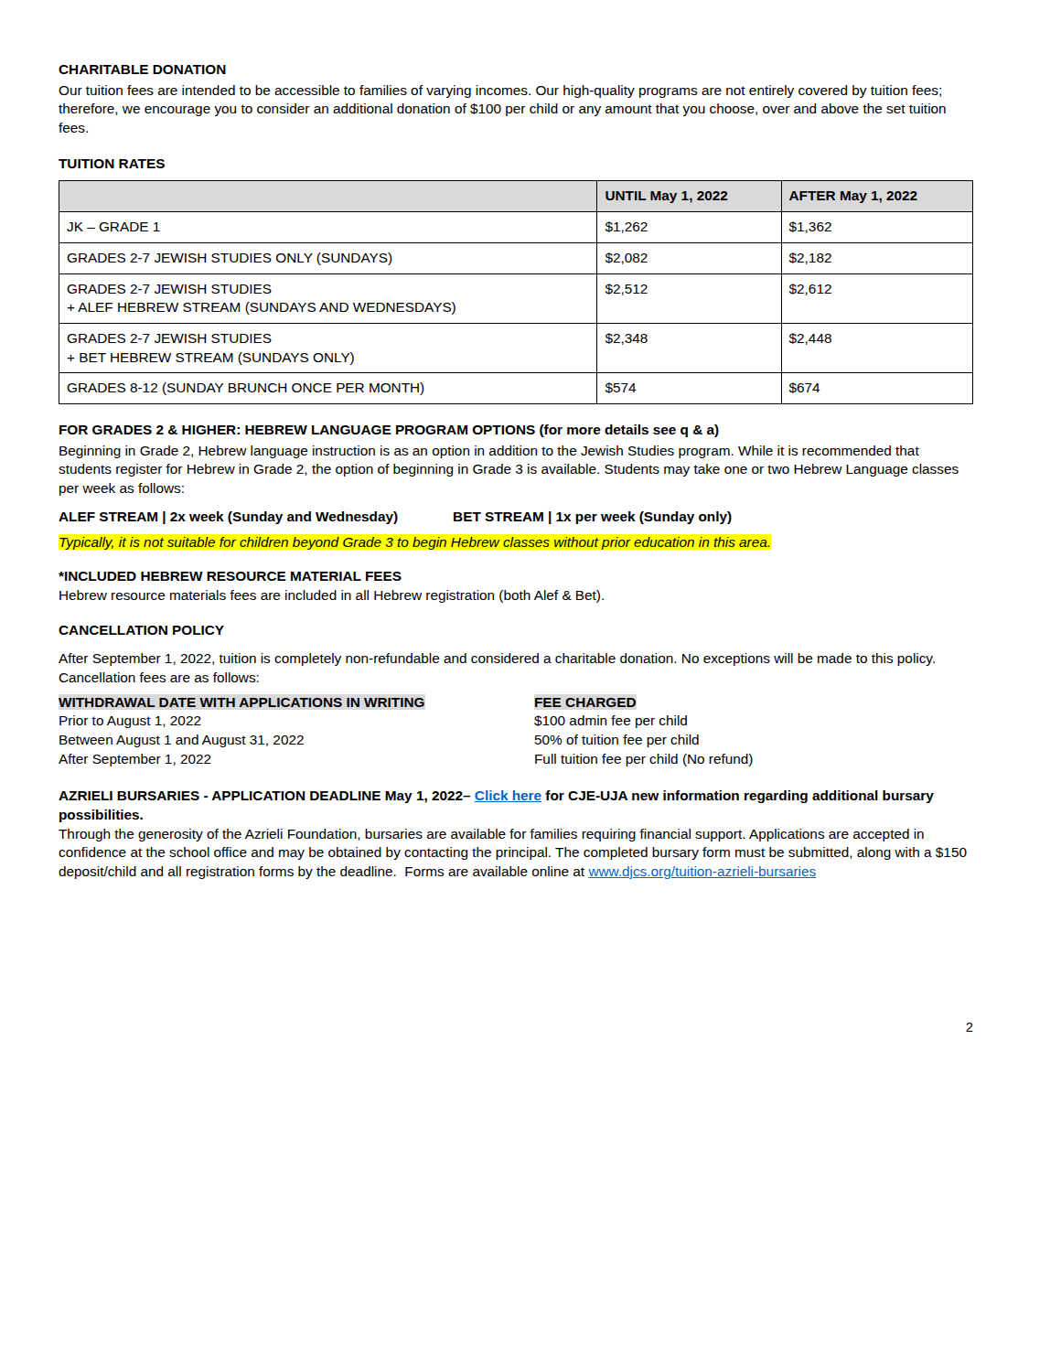CHARITABLE DONATION
Our tuition fees are intended to be accessible to families of varying incomes. Our high-quality programs are not entirely covered by tuition fees; therefore, we encourage you to consider an additional donation of $100 per child or any amount that you choose, over and above the set tuition fees.
TUITION RATES
| | UNTIL May 1, 2022 | AFTER May 1, 2022 |
| --- | --- | --- |
| JK – GRADE 1 | $1,262 | $1,362 |
| GRADES 2-7 JEWISH STUDIES ONLY (SUNDAYS) | $2,082 | $2,182 |
| GRADES 2-7 JEWISH STUDIES + ALEF HEBREW STREAM (SUNDAYS AND WEDNESDAYS) | $2,512 | $2,612 |
| GRADES 2-7 JEWISH STUDIES + BET HEBREW STREAM (SUNDAYS ONLY) | $2,348 | $2,448 |
| GRADES 8-12 (SUNDAY BRUNCH ONCE PER MONTH) | $574 | $674 |
FOR GRADES 2 & HIGHER: HEBREW LANGUAGE PROGRAM OPTIONS (for more details see q & a)
Beginning in Grade 2, Hebrew language instruction is as an option in addition to the Jewish Studies program. While it is recommended that students register for Hebrew in Grade 2, the option of beginning in Grade 3 is available. Students may take one or two Hebrew Language classes per week as follows:
ALEF STREAM | 2x week (Sunday and Wednesday) BET STREAM | 1x per week (Sunday only)
Typically, it is not suitable for children beyond Grade 3 to begin Hebrew classes without prior education in this area.
*INCLUDED HEBREW RESOURCE MATERIAL FEES
Hebrew resource materials fees are included in all Hebrew registration (both Alef & Bet).
CANCELLATION POLICY
After September 1, 2022, tuition is completely non-refundable and considered a charitable donation. No exceptions will be made to this policy. Cancellation fees are as follows:
| WITHDRAWAL DATE WITH APPLICATIONS IN WRITING | FEE CHARGED |
| Prior to August 1, 2022 | $100 admin fee per child |
| Between August 1 and August 31, 2022 | 50% of tuition fee per child |
| After September 1, 2022 | Full tuition fee per child (No refund) |
AZRIELI BURSARIES - APPLICATION DEADLINE May 1, 2022– Click here for CJE-UJA new information regarding additional bursary possibilities.
Through the generosity of the Azrieli Foundation, bursaries are available for families requiring financial support. Applications are accepted in confidence at the school office and may be obtained by contacting the principal. The completed bursary form must be submitted, along with a $150 deposit/child and all registration forms by the deadline. Forms are available online at www.djcs.org/tuition-azrieli-bursaries
2